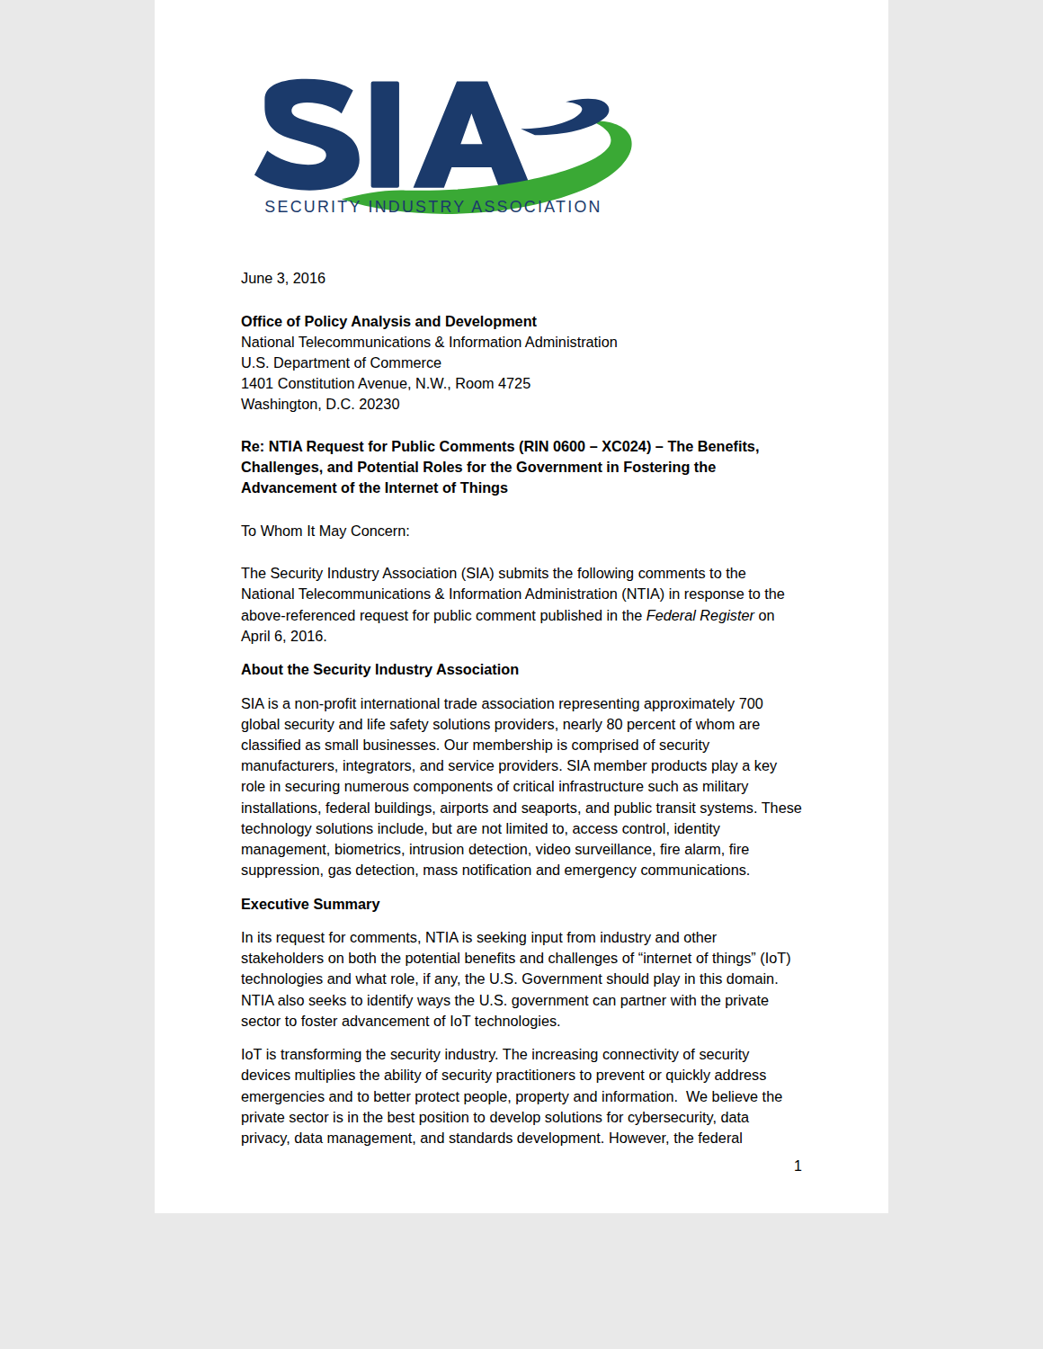SECURITY INDUSTRY ASSOCIATION
June 3, 2016
Office of Policy Analysis and Development National Telecommunications & Information Administration U.S. Department of Commerce 1401 Constitution Avenue, N.W., Room 4725 Washington, D.C. 20230
Re: NTIA Request for Public Comments (RIN 0600 – XC024) – The Benefits, Challenges, and Potential Roles for the Government in Fostering the Advancement of the Internet of Things
To Whom It May Concern:
The Security Industry Association (SIA) submits the following comments to the National Telecommunications & Information Administration (NTIA) in response to the above-referenced request for public comment published in the Federal Register on April 6, 2016.
About the Security Industry Association
SIA is a non-profit international trade association representing approximately 700 global security and life safety solutions providers, nearly 80 percent of whom are classified as small businesses. Our membership is comprised of security manufacturers, integrators, and service providers. SIA member products play a key role in securing numerous components of critical infrastructure such as military installations, federal buildings, airports and seaports, and public transit systems. These technology solutions include, but are not limited to, access control, identity management, biometrics, intrusion detection, video surveillance, fire alarm, fire suppression, gas detection, mass notification and emergency communications.
Executive Summary
In its request for comments, NTIA is seeking input from industry and other stakeholders on both the potential benefits and challenges of “internet of things” (IoT) technologies and what role, if any, the U.S. Government should play in this domain. NTIA also seeks to identify ways the U.S. government can partner with the private sector to foster advancement of IoT technologies.
IoT is transforming the security industry. The increasing connectivity of security devices multiplies the ability of security practitioners to prevent or quickly address emergencies and to better protect people, property and information. We believe the private sector is in the best position to develop solutions for cybersecurity, data privacy, data management, and standards development. However, the federal
1